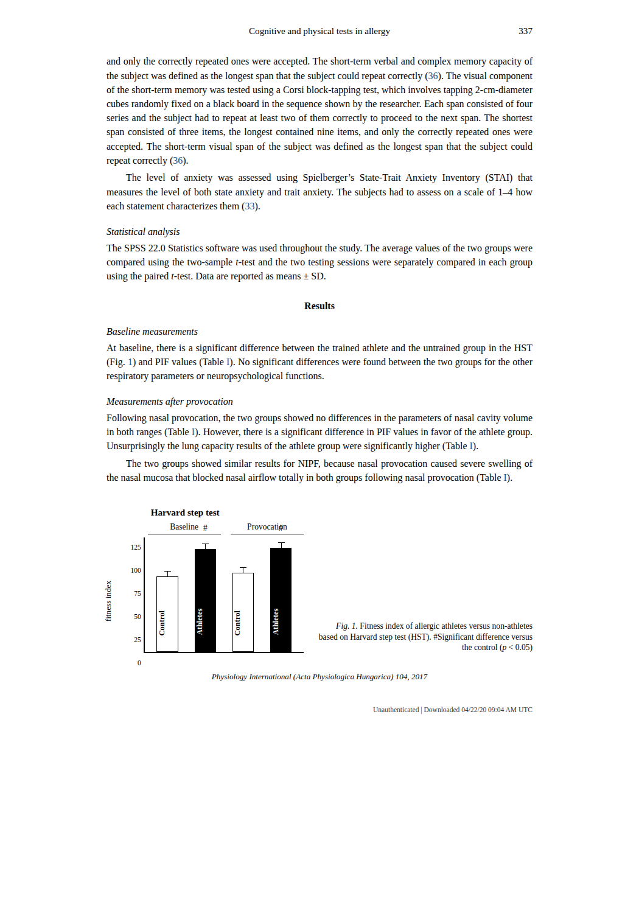Cognitive and physical tests in allergy 337
and only the correctly repeated ones were accepted. The short-term verbal and complex memory capacity of the subject was defined as the longest span that the subject could repeat correctly (36). The visual component of the short-term memory was tested using a Corsi block-tapping test, which involves tapping 2-cm-diameter cubes randomly fixed on a black board in the sequence shown by the researcher. Each span consisted of four series and the subject had to repeat at least two of them correctly to proceed to the next span. The shortest span consisted of three items, the longest contained nine items, and only the correctly repeated ones were accepted. The short-term visual span of the subject was defined as the longest span that the subject could repeat correctly (36).
The level of anxiety was assessed using Spielberger’s State-Trait Anxiety Inventory (STAI) that measures the level of both state anxiety and trait anxiety. The subjects had to assess on a scale of 1–4 how each statement characterizes them (33).
Statistical analysis
The SPSS 22.0 Statistics software was used throughout the study. The average values of the two groups were compared using the two-sample t-test and the two testing sessions were separately compared in each group using the paired t-test. Data are reported as means ± SD.
Results
Baseline measurements
At baseline, there is a significant difference between the trained athlete and the untrained group in the HST (Fig. 1) and PIF values (Table I). No significant differences were found between the two groups for the other respiratory parameters or neuropsychological functions.
Measurements after provocation
Following nasal provocation, the two groups showed no differences in the parameters of nasal cavity volume in both ranges (Table I). However, there is a significant difference in PIF values in favor of the athlete group. Unsurprisingly the lung capacity results of the athlete group were significantly higher (Table I).
The two groups showed similar results for NIPF, because nasal provocation caused severe swelling of the nasal mucosa that blocked nasal airflow totally in both groups following nasal provocation (Table I).
Harvard step test
Baseline Provocation
fitness index 125 100 75 50 25 0
Control
#
Athletes
Control
#
Athletes
Fig. 1. Fitness index of allergic athletes versus non-athletes based on Harvard step test (HST). #Significant difference versus the control (p < 0.05)
Physiology International (Acta Physiologica Hungarica) 104, 2017
Unauthenticated | Downloaded 04/22/20 09:04 AM UTC